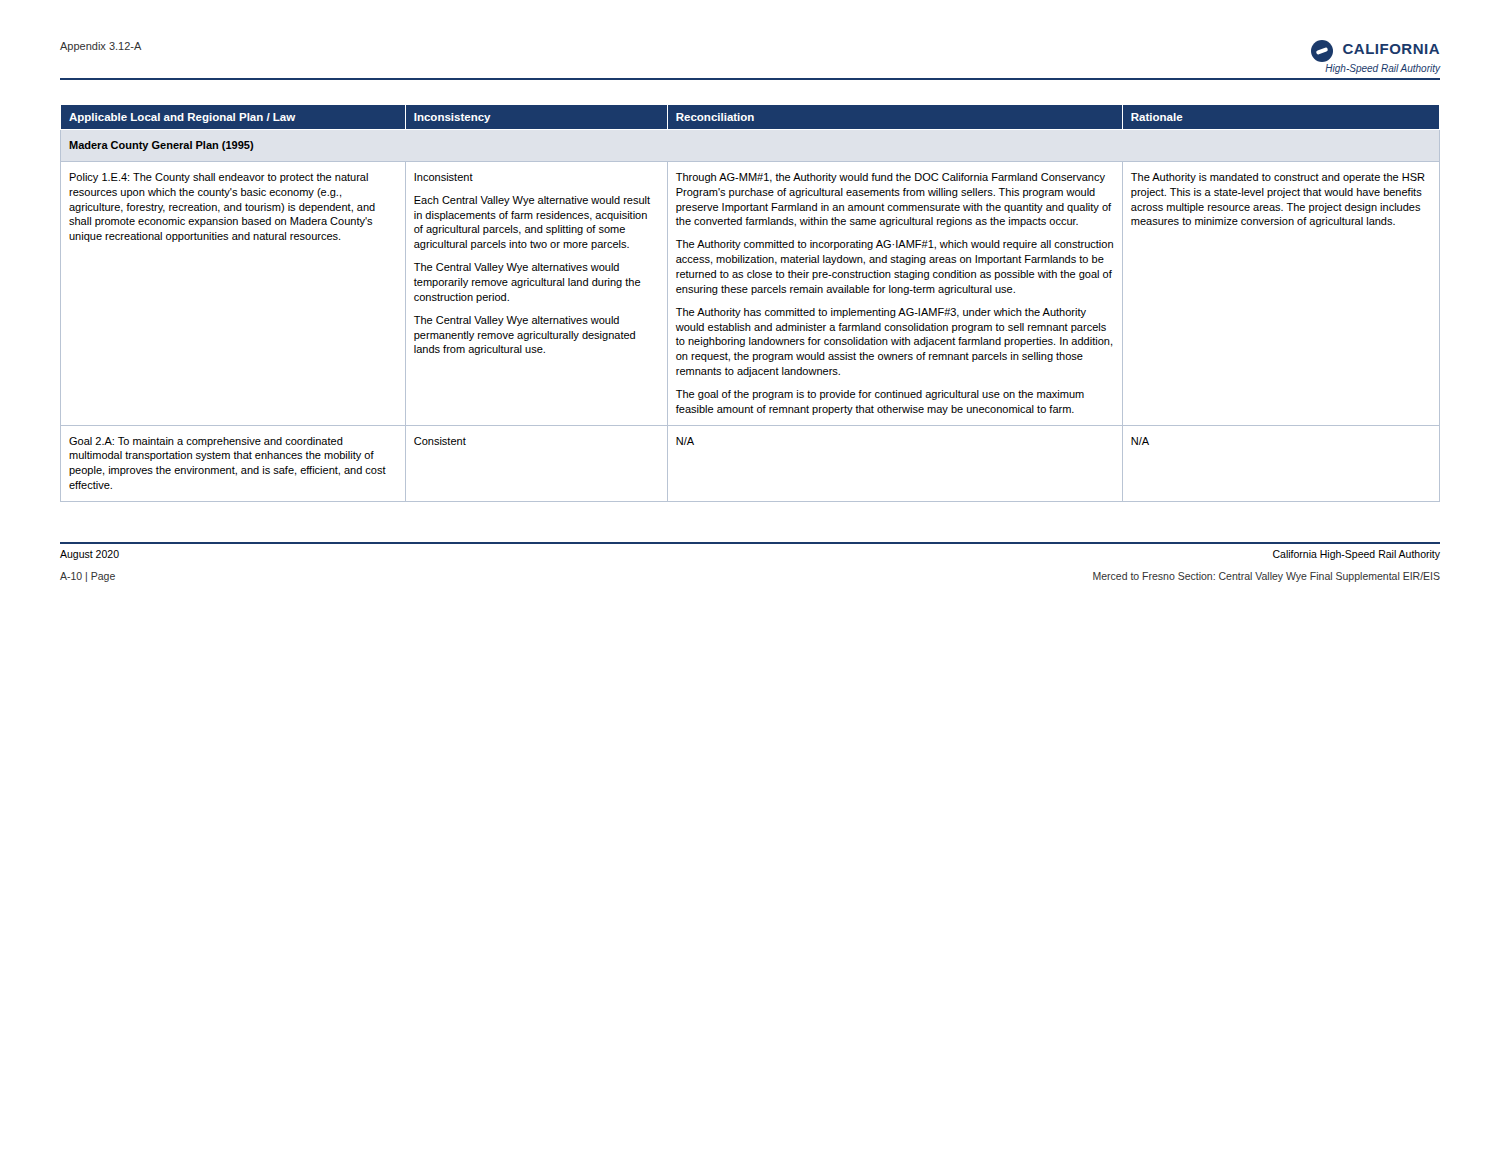Appendix 3.12-A
CALIFORNIA
High-Speed Rail Authority
| Applicable Local and Regional Plan / Law | Inconsistency | Reconciliation | Rationale |
| --- | --- | --- | --- |
| Madera County General Plan (1995) |
| Policy 1.E.4: The County shall endeavor to protect the natural resources upon which the county's basic economy (e.g., agriculture, forestry, recreation, and tourism) is dependent, and shall promote economic expansion based on Madera County's unique recreational opportunities and natural resources. | Inconsistent Each Central Valley Wye alternative would result in displacements of farm residences, acquisition of agricultural parcels, and splitting of some agricultural parcels into two or more parcels. The Central Valley Wye alternatives would temporarily remove agricultural land during the construction period. The Central Valley Wye alternatives would permanently remove agriculturally designated lands from agricultural use. | Through AG-MM#1, the Authority would fund the DOC California Farmland Conservancy Program's purchase of agricultural easements from willing sellers. This program would preserve Important Farmland in an amount commensurate with the quantity and quality of the converted farmlands, within the same agricultural regions as the impacts occur. The Authority committed to incorporating AG·IAMF#1, which would require all construction access, mobilization, material laydown, and staging areas on Important Farmlands to be returned to as close to their pre-construction staging condition as possible with the goal of ensuring these parcels remain available for long-term agricultural use. The Authority has committed to implementing AG-IAMF#3, under which the Authority would establish and administer a farmland consolidation program to sell remnant parcels to neighboring landowners for consolidation with adjacent farmland properties. In addition, on request, the program would assist the owners of remnant parcels in selling those remnants to adjacent landowners. The goal of the program is to provide for continued agricultural use on the maximum feasible amount of remnant property that otherwise may be uneconomical to farm. | The Authority is mandated to construct and operate the HSR project. This is a state-level project that would have benefits across multiple resource areas. The project design includes measures to minimize conversion of agricultural lands. |
| Goal 2.A: To maintain a comprehensive and coordinated multimodal transportation system that enhances the mobility of people, improves the environment, and is safe, efficient, and cost effective. | Consistent | N/A | N/A |
August 2020 California High-Speed Rail Authority
A-10 | Page Merced to Fresno Section: Central Valley Wye Final Supplemental EIR/EIS